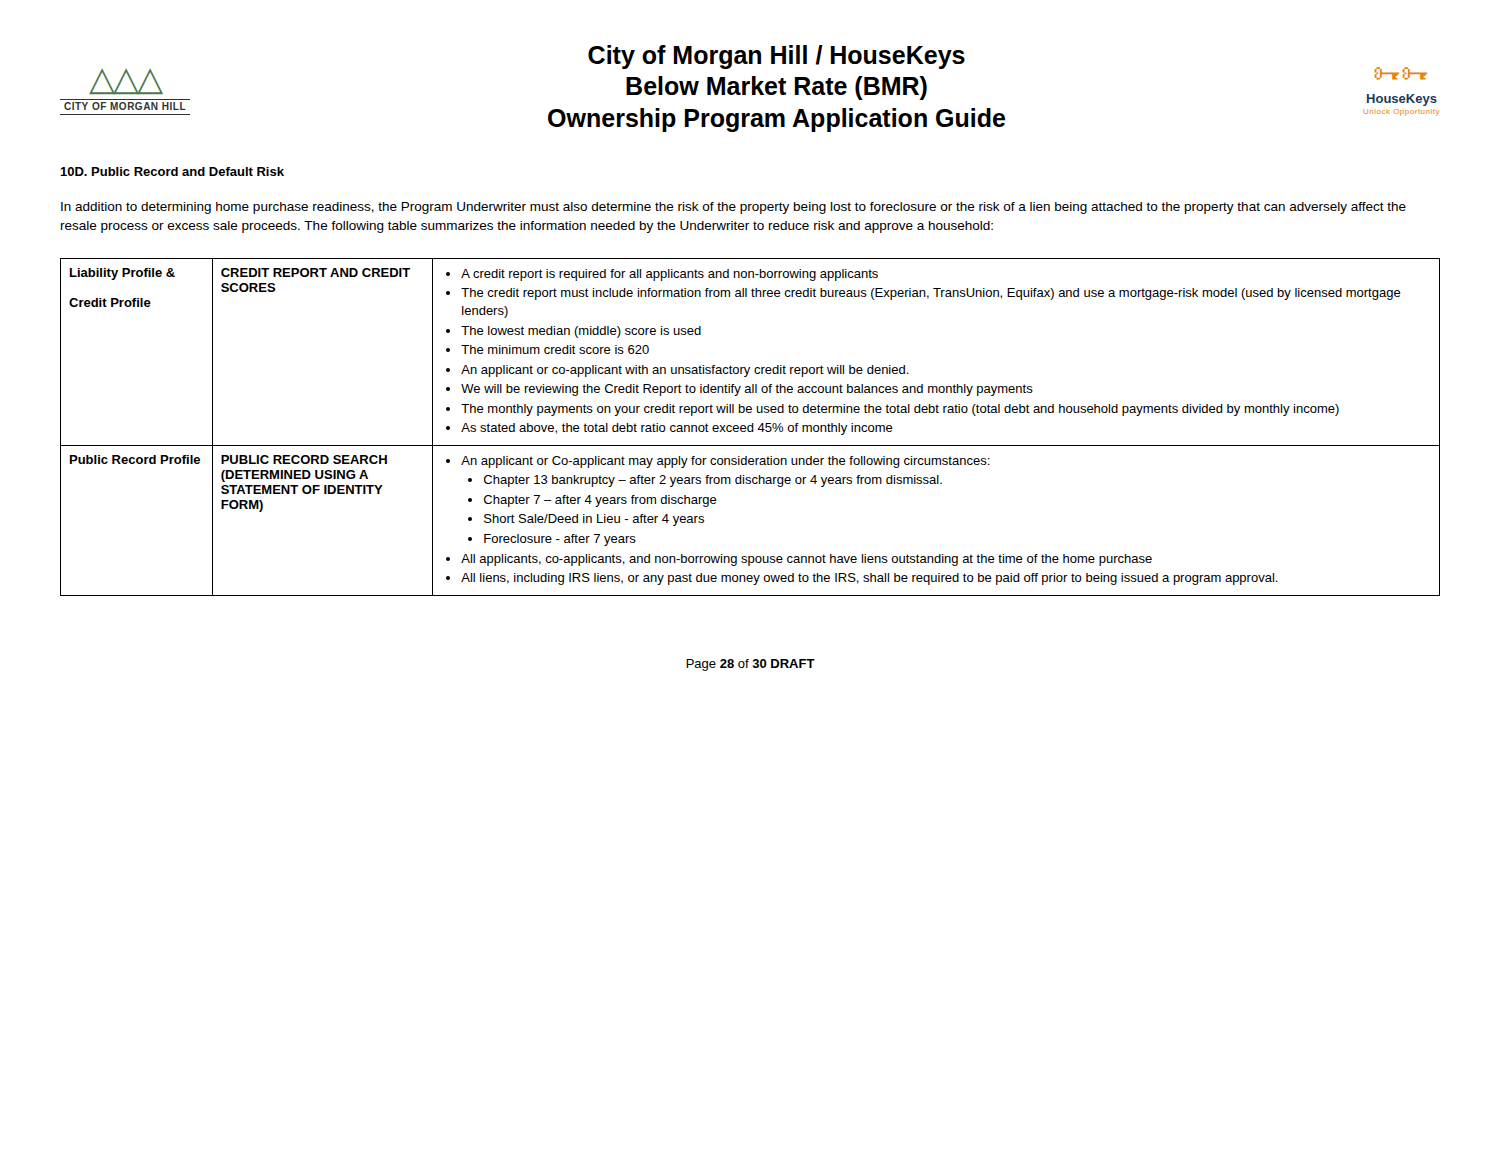△△△
CITY OF MORGAN HILL
City of Morgan Hill / HouseKeys
Below Market Rate (BMR)
Ownership Program Application Guide
🗝🗝
HouseKeys
Unlock Opportunity
10D. Public Record and Default Risk
In addition to determining home purchase readiness, the Program Underwriter must also determine the risk of the property being lost to foreclosure or the risk of a lien being attached to the property that can adversely affect the resale process or excess sale proceeds. The following table summarizes the information needed by the Underwriter to reduce risk and approve a household:
| Liability Profile & Credit Profile | CREDIT REPORT AND CREDIT SCORES | A credit report is required for all applicants and non-borrowing applicants The credit report must include information from all three credit bureaus (Experian, TransUnion, Equifax) and use a mortgage-risk model (used by licensed mortgage lenders) The lowest median (middle) score is used The minimum credit score is 620 An applicant or co-applicant with an unsatisfactory credit report will be denied. We will be reviewing the Credit Report to identify all of the account balances and monthly payments The monthly payments on your credit report will be used to determine the total debt ratio (total debt and household payments divided by monthly income) As stated above, the total debt ratio cannot exceed 45% of monthly income |
| Public Record Profile | PUBLIC RECORD SEARCH (DETERMINED USING A STATEMENT OF IDENTITY FORM) | An applicant or Co-applicant may apply for consideration under the following circumstances: Chapter 13 bankruptcy – after 2 years from discharge or 4 years from dismissal. Chapter 7 – after 4 years from discharge Short Sale/Deed in Lieu - after 4 years Foreclosure - after 7 years All applicants, co-applicants, and non-borrowing spouse cannot have liens outstanding at the time of the home purchase All liens, including IRS liens, or any past due money owed to the IRS, shall be required to be paid off prior to being issued a program approval. |
Page 28 of 30 DRAFT